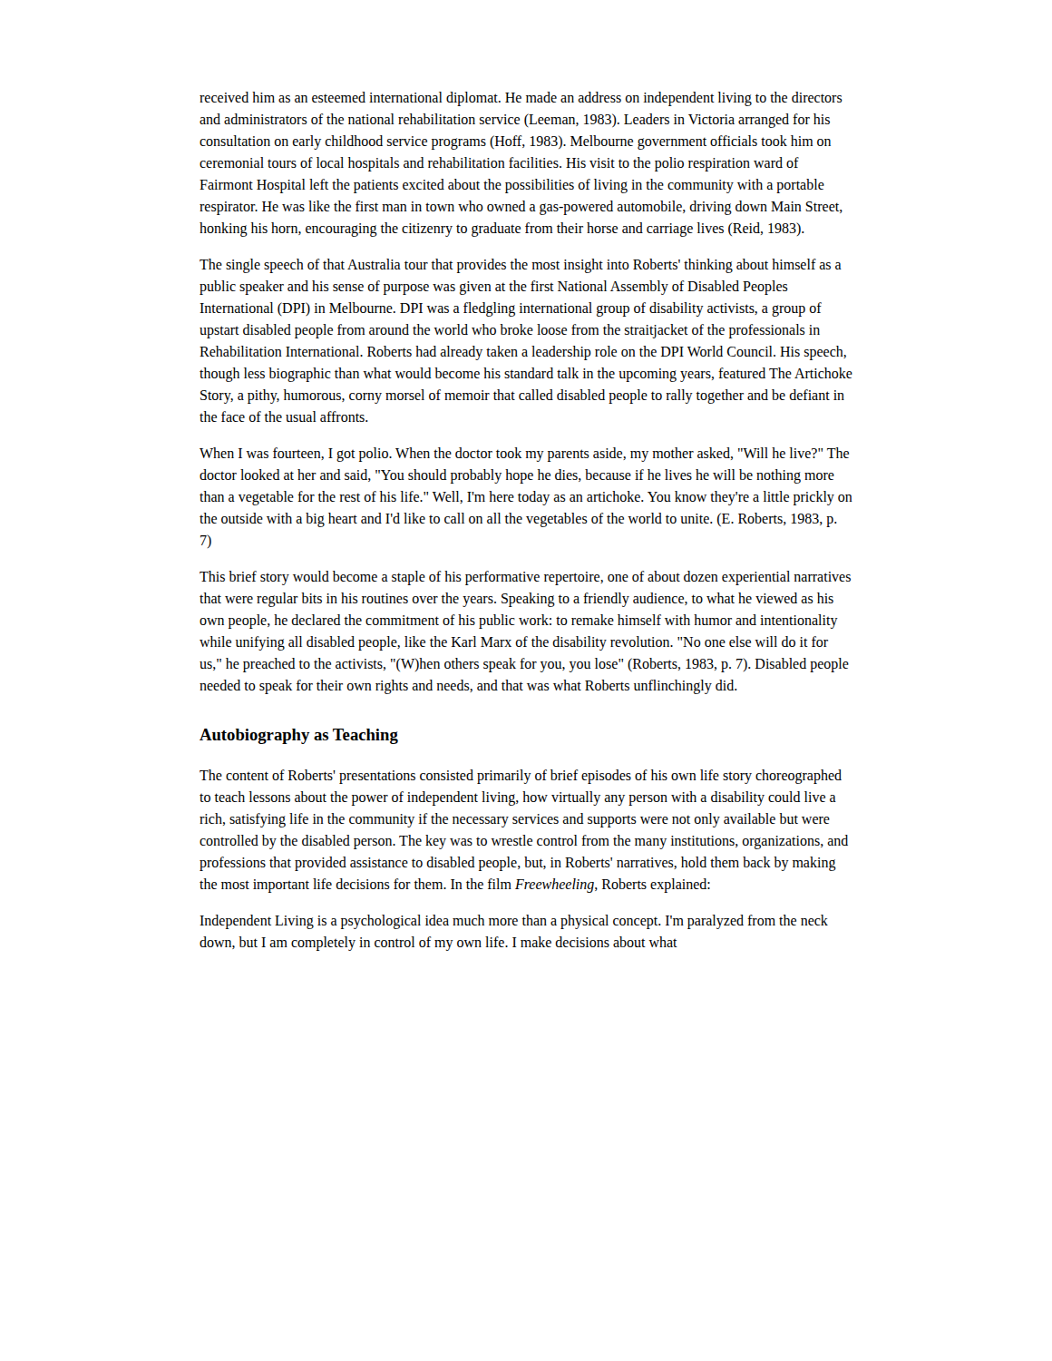received him as an esteemed international diplomat. He made an address on independent living to the directors and administrators of the national rehabilitation service (Leeman, 1983). Leaders in Victoria arranged for his consultation on early childhood service programs (Hoff, 1983). Melbourne government officials took him on ceremonial tours of local hospitals and rehabilitation facilities. His visit to the polio respiration ward of Fairmont Hospital left the patients excited about the possibilities of living in the community with a portable respirator. He was like the first man in town who owned a gas-powered automobile, driving down Main Street, honking his horn, encouraging the citizenry to graduate from their horse and carriage lives (Reid, 1983).
The single speech of that Australia tour that provides the most insight into Roberts' thinking about himself as a public speaker and his sense of purpose was given at the first National Assembly of Disabled Peoples International (DPI) in Melbourne. DPI was a fledgling international group of disability activists, a group of upstart disabled people from around the world who broke loose from the straitjacket of the professionals in Rehabilitation International. Roberts had already taken a leadership role on the DPI World Council. His speech, though less biographic than what would become his standard talk in the upcoming years, featured The Artichoke Story, a pithy, humorous, corny morsel of memoir that called disabled people to rally together and be defiant in the face of the usual affronts.
When I was fourteen, I got polio. When the doctor took my parents aside, my mother asked, "Will he live?" The doctor looked at her and said, "You should probably hope he dies, because if he lives he will be nothing more than a vegetable for the rest of his life." Well, I'm here today as an artichoke. You know they're a little prickly on the outside with a big heart and I'd like to call on all the vegetables of the world to unite. (E. Roberts, 1983, p. 7)
This brief story would become a staple of his performative repertoire, one of about dozen experiential narratives that were regular bits in his routines over the years. Speaking to a friendly audience, to what he viewed as his own people, he declared the commitment of his public work: to remake himself with humor and intentionality while unifying all disabled people, like the Karl Marx of the disability revolution. "No one else will do it for us," he preached to the activists, "(W)hen others speak for you, you lose" (Roberts, 1983, p. 7). Disabled people needed to speak for their own rights and needs, and that was what Roberts unflinchingly did.
Autobiography as Teaching
The content of Roberts' presentations consisted primarily of brief episodes of his own life story choreographed to teach lessons about the power of independent living, how virtually any person with a disability could live a rich, satisfying life in the community if the necessary services and supports were not only available but were controlled by the disabled person. The key was to wrestle control from the many institutions, organizations, and professions that provided assistance to disabled people, but, in Roberts' narratives, hold them back by making the most important life decisions for them. In the film Freewheeling, Roberts explained:
Independent Living is a psychological idea much more than a physical concept. I'm paralyzed from the neck down, but I am completely in control of my own life. I make decisions about what